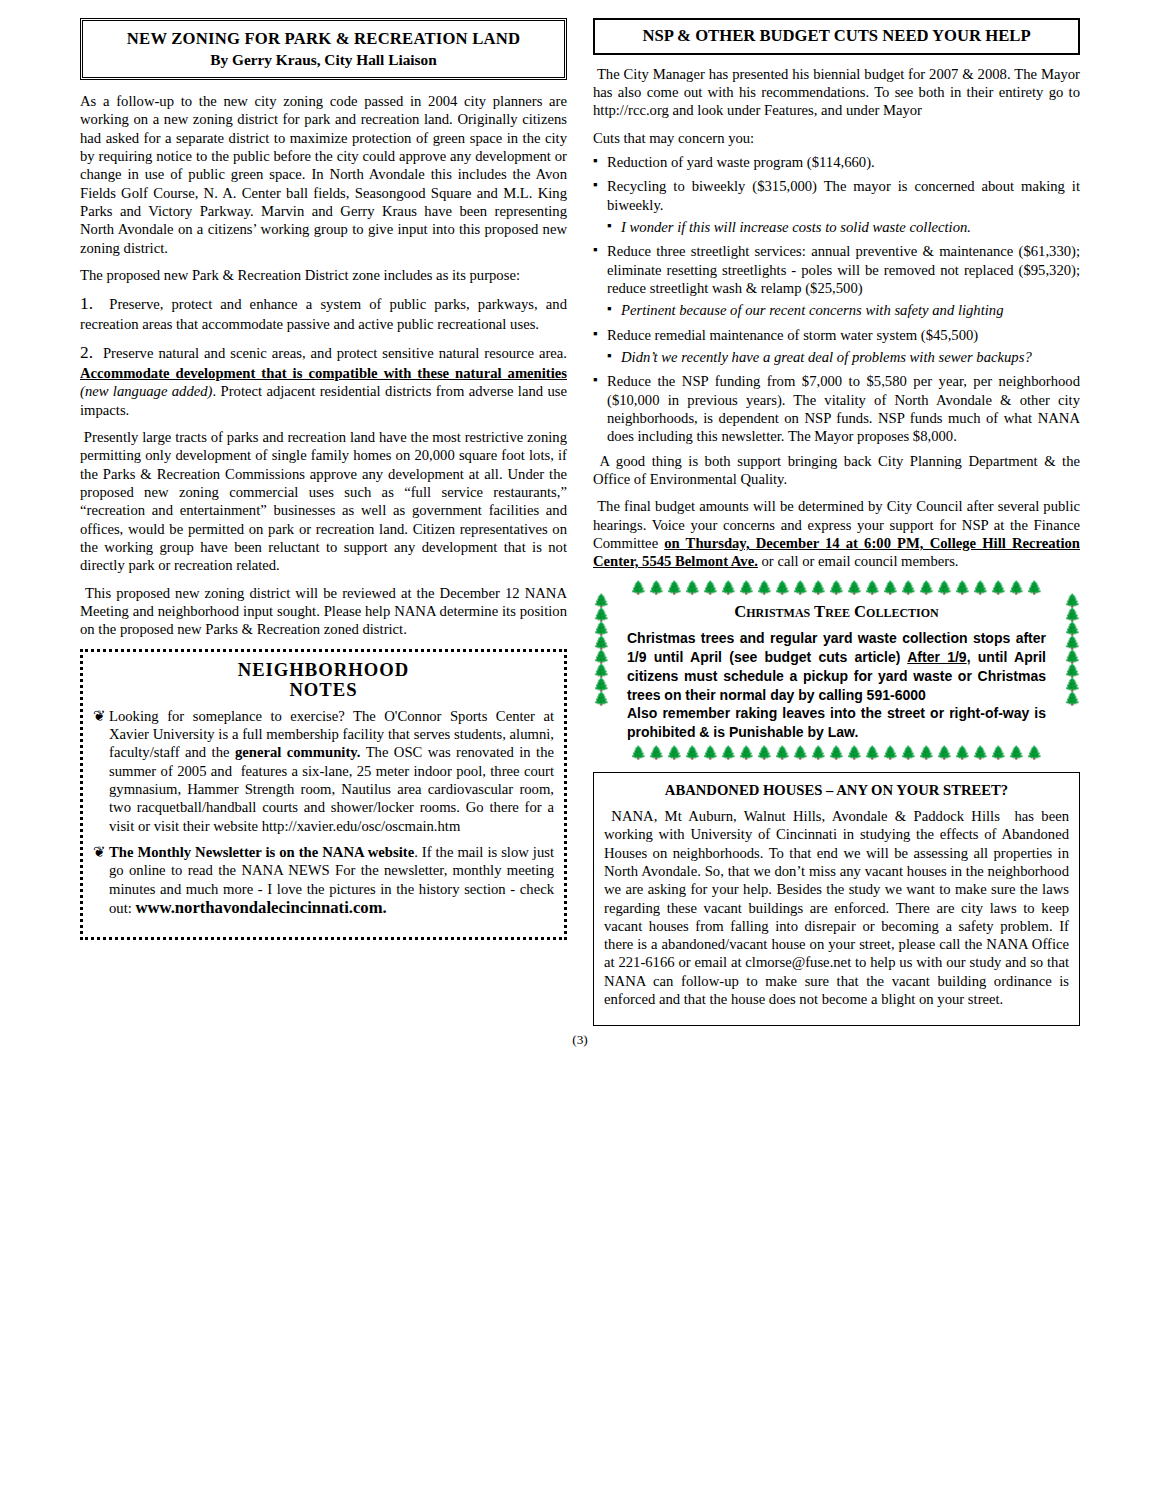NEW ZONING FOR PARK & RECREATION LAND
By Gerry Kraus, City Hall Liaison
As a follow-up to the new city zoning code passed in 2004 city planners are working on a new zoning district for park and recreation land. Originally citizens had asked for a separate district to maximize protection of green space in the city by requiring notice to the public before the city could approve any development or change in use of public green space. In North Avondale this includes the Avon Fields Golf Course, N. A. Center ball fields, Seasongood Square and M.L. King Parks and Victory Parkway. Marvin and Gerry Kraus have been representing North Avondale on a citizens’ working group to give input into this proposed new zoning district.
The proposed new Park & Recreation District zone includes as its purpose:
1. Preserve, protect and enhance a system of public parks, parkways, and recreation areas that accommodate passive and active public recreational uses.
2. Preserve natural and scenic areas, and protect sensitive natural resource area. Accommodate development that is compatible with these natural amenities (new language added). Protect adjacent residential districts from adverse land use impacts.
Presently large tracts of parks and recreation land have the most restrictive zoning permitting only development of single family homes on 20,000 square foot lots, if the Parks & Recreation Commissions approve any development at all. Under the proposed new zoning commercial uses such as “full service restaurants,” “recreation and entertainment” businesses as well as government facilities and offices, would be permitted on park or recreation land. Citizen representatives on the working group have been reluctant to support any development that is not directly park or recreation related.
This proposed new zoning district will be reviewed at the December 12 NANA Meeting and neighborhood input sought. Please help NANA determine its position on the proposed new Parks & Recreation zoned district.
NEIGHBORHOOD
NOTES
Looking for someplance to exercise? The O'Connor Sports Center at Xavier University is a full membership facility that serves students, alumni, faculty/staff and the general community. The OSC was renovated in the summer of 2005 and features a six-lane, 25 meter indoor pool, three court gymnasium, Hammer Strength room, Nautilus area cardiovascular room, two racquetball/handball courts and shower/locker rooms. Go there for a visit or visit their website http://xavier.edu/osc/oscmain.htm
The Monthly Newsletter is on the NANA website. If the mail is slow just go online to read the NANA NEWS For the newsletter, monthly meeting minutes and much more - I love the pictures in the history section - check out: www.northavondalecincinnati.com.
NSP & OTHER BUDGET CUTS NEED YOUR HELP
The City Manager has presented his biennial budget for 2007 & 2008. The Mayor has also come out with his recommendations. To see both in their entirety go to http://rcc.org and look under Features, and under Mayor
Cuts that may concern you:
Reduction of yard waste program ($114,660).
Recycling to biweekly ($315,000) The mayor is concerned about making it biweekly.
I wonder if this will increase costs to solid waste collection.
Reduce three streetlight services: annual preventive & maintenance ($61,330); eliminate resetting streetlights - poles will be removed not replaced ($95,320); reduce streetlight wash & relamp ($25,500)
Pertinent because of our recent concerns with safety and lighting
Reduce remedial maintenance of storm water system ($45,500)
Didn’t we recently have a great deal of problems with sewer backups?
Reduce the NSP funding from $7,000 to $5,580 per year, per neighborhood ($10,000 in previous years). The vitality of North Avondale & other city neighborhoods, is dependent on NSP funds. NSP funds much of what NANA does including this newsletter. The Mayor proposes $8,000.
A good thing is both support bringing back City Planning Department & the Office of Environmental Quality.
The final budget amounts will be determined by City Council after several public hearings. Voice your concerns and express your support for NSP at the Finance Committee on Thursday, December 14 at 6:00 PM, College Hill Recreation Center, 5545 Belmont Ave. or call or email council members.
🌲🌲🌲🌲🌲🌲🌲🌲🌲🌲🌲🌲🌲🌲🌲🌲🌲🌲🌲🌲🌲🌲🌲
🌲
🌲
🌲
🌲
🌲
🌲
🌲
🌲
Christmas Tree Collection
Christmas trees and regular yard waste collection stops after 1/9 until April (see budget cuts article) After 1/9, until April citizens must schedule a pickup for yard waste or Christmas trees on their normal day by calling 591-6000
Also remember raking leaves into the street or right-of-way is prohibited & is Punishable by Law.
🌲
🌲
🌲
🌲
🌲
🌲
🌲
🌲
🌲🌲🌲🌲🌲🌲🌲🌲🌲🌲🌲🌲🌲🌲🌲🌲🌲🌲🌲🌲🌲🌲🌲
ABANDONED HOUSES – ANY ON YOUR STREET?
NANA, Mt Auburn, Walnut Hills, Avondale & Paddock Hills has been working with University of Cincinnati in studying the effects of Abandoned Houses on neighborhoods. To that end we will be assessing all properties in North Avondale. So, that we don’t miss any vacant houses in the neighborhood we are asking for your help. Besides the study we want to make sure the laws regarding these vacant buildings are enforced. There are city laws to keep vacant houses from falling into disrepair or becoming a safety problem. If there is a abandoned/vacant house on your street, please call the NANA Office at 221-6166 or email at clmorse@fuse.net to help us with our study and so that NANA can follow-up to make sure that the vacant building ordinance is enforced and that the house does not become a blight on your street.
(3)